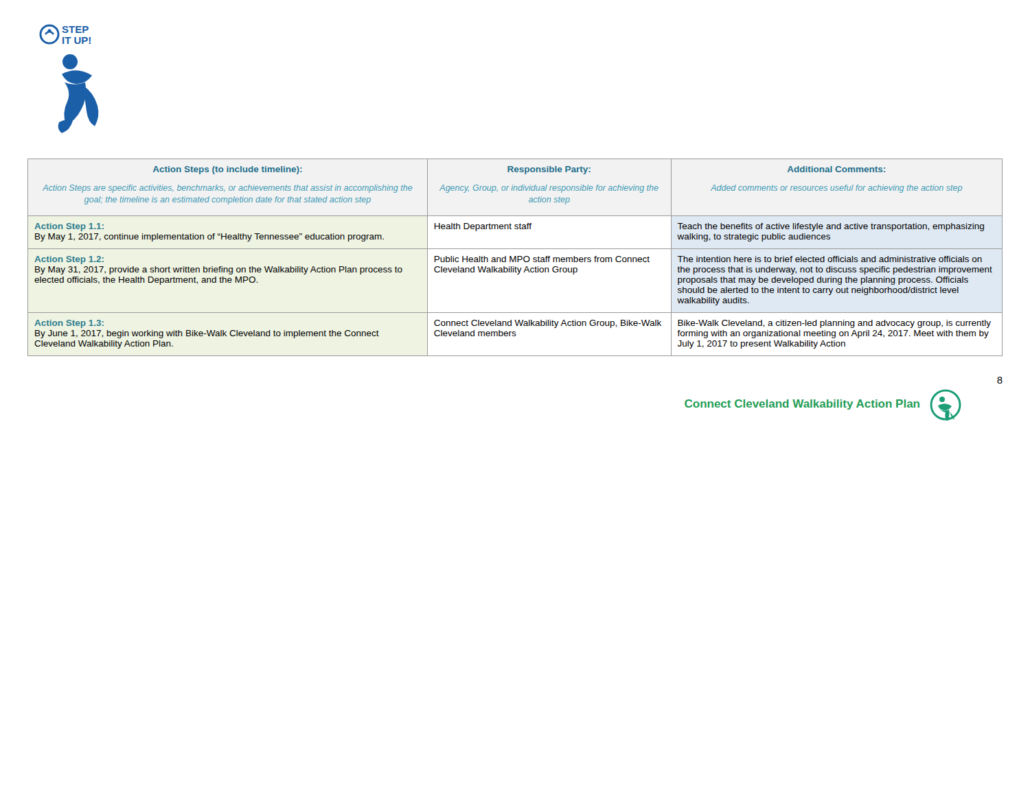STEP IT UP!
| Action Steps (to include timeline): Action Steps are specific activities, benchmarks, or achievements that assist in accomplishing the goal; the timeline is an estimated completion date for that stated action step | Responsible Party: Agency, Group, or individual responsible for achieving the action step | Additional Comments: Added comments or resources useful for achieving the action step |
| --- | --- | --- |
| Action Step 1.1: By May 1, 2017, continue implementation of “Healthy Tennessee” education program. | Health Department staff | Teach the benefits of active lifestyle and active transportation, emphasizing walking, to strategic public audiences |
| Action Step 1.2: By May 31, 2017, provide a short written briefing on the Walkability Action Plan process to elected officials, the Health Department, and the MPO. | Public Health and MPO staff members from Connect Cleveland Walkability Action Group | The intention here is to brief elected officials and administrative officials on the process that is underway, not to discuss specific pedestrian improvement proposals that may be developed during the planning process. Officials should be alerted to the intent to carry out neighborhood/district level walkability audits. |
| Action Step 1.3: By June 1, 2017, begin working with Bike-Walk Cleveland to implement the Connect Cleveland Walkability Action Plan. | Connect Cleveland Walkability Action Group, Bike-Walk Cleveland members | Bike-Walk Cleveland, a citizen-led planning and advocacy group, is currently forming with an organizational meeting on April 24, 2017. Meet with them by July 1, 2017 to present Walkability Action |
8
Connect Cleveland Walkability Action Plan